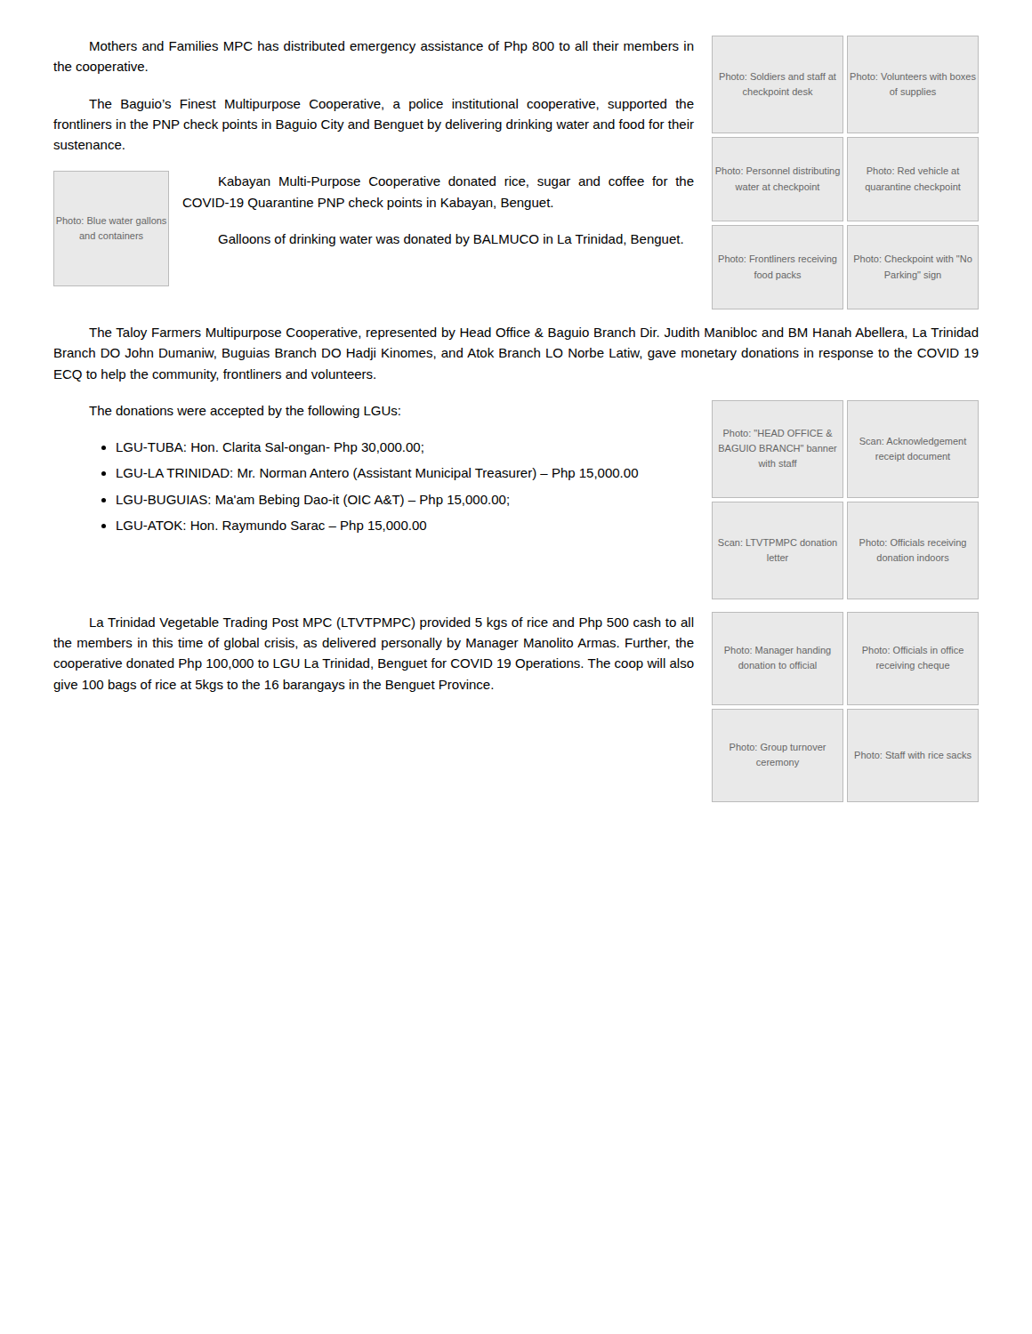Photo: Soldiers and staff at checkpoint desk
Photo: Volunteers with boxes of supplies
Photo: Personnel distributing water at checkpoint
Photo: Red vehicle at quarantine checkpoint
Photo: Frontliners receiving food packs
Photo: Checkpoint with "No Parking" sign
Mothers and Families MPC has distributed emergency assistance of Php 800 to all their members in the cooperative.
The Baguio’s Finest Multipurpose Cooperative, a police institutional cooperative, supported the frontliners in the PNP check points in Baguio City and Benguet by delivering drinking water and food for their sustenance.
Photo: Blue water gallons and containers
Kabayan Multi-Purpose Cooperative donated rice, sugar and coffee for the COVID-19 Quarantine PNP check points in Kabayan, Benguet.
Galloons of drinking water was donated by BALMUCO in La Trinidad, Benguet.
The Taloy Farmers Multipurpose Cooperative, represented by Head Office & Baguio Branch Dir. Judith Manibloc and BM Hanah Abellera, La Trinidad Branch DO John Dumaniw, Buguias Branch DO Hadji Kinomes, and Atok Branch LO Norbe Latiw, gave monetary donations in response to the COVID 19 ECQ to help the community, frontliners and volunteers.
Photo: "HEAD OFFICE & BAGUIO BRANCH" banner with staff
Scan: Acknowledgement receipt document
Scan: LTVTPMPC donation letter
Photo: Officials receiving donation indoors
The donations were accepted by the following LGUs:
LGU-TUBA: Hon. Clarita Sal-ongan- Php 30,000.00;
LGU-LA TRINIDAD: Mr. Norman Antero (Assistant Municipal Treasurer) – Php 15,000.00
LGU-BUGUIAS: Ma'am Bebing Dao-it (OIC A&T) – Php 15,000.00;
LGU-ATOK: Hon. Raymundo Sarac – Php 15,000.00
Photo: Manager handing donation to official
Photo: Officials in office receiving cheque
Photo: Group turnover ceremony
Photo: Staff with rice sacks
La Trinidad Vegetable Trading Post MPC (LTVTPMPC) provided 5 kgs of rice and Php 500 cash to all the members in this time of global crisis, as delivered personally by Manager Manolito Armas. Further, the cooperative donated Php 100,000 to LGU La Trinidad, Benguet for COVID 19 Operations. The coop will also give 100 bags of rice at 5kgs to the 16 barangays in the Benguet Province.